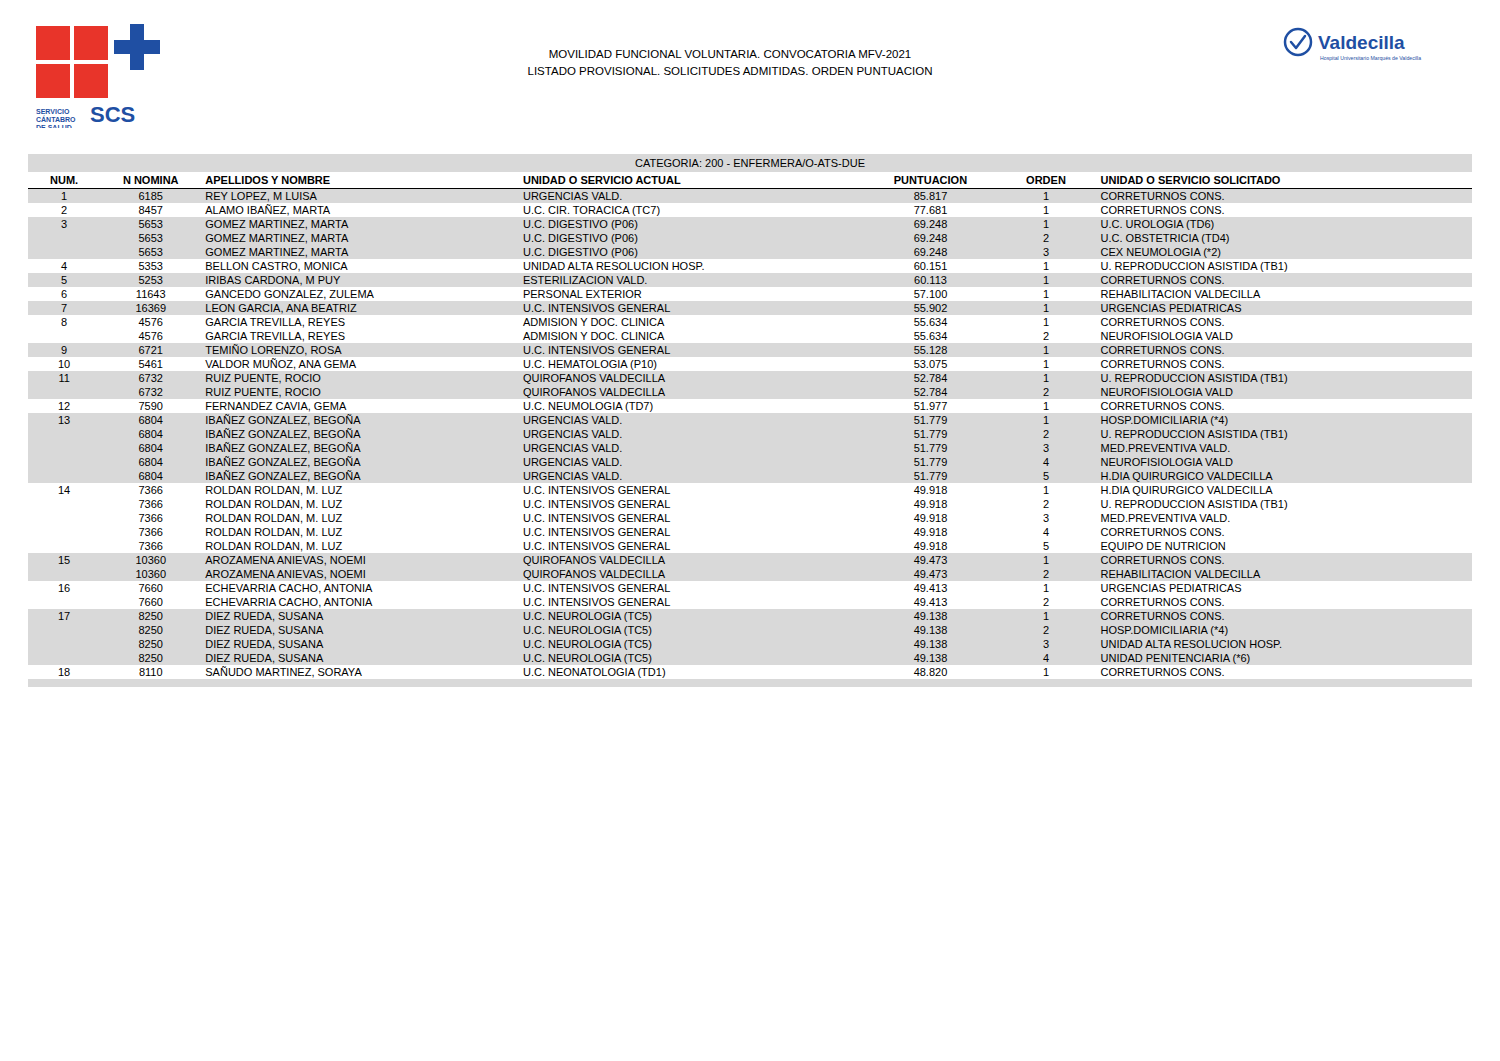SERVICIO CÁNTABRO DE SALUD SCS
MOVILIDAD FUNCIONAL VOLUNTARIA. CONVOCATORIA MFV-2021
LISTADO PROVISIONAL. SOLICITUDES ADMITIDAS. ORDEN PUNTUACION
Valdecilla Hospital Universitario Marqués de Valdecilla
CATEGORIA: 200 - ENFERMERA/O-ATS-DUE
| NUM. | N NOMINA | APELLIDOS Y NOMBRE | UNIDAD O SERVICIO ACTUAL | PUNTUACION | ORDEN | UNIDAD O SERVICIO SOLICITADO |
| --- | --- | --- | --- | --- | --- | --- |
| 1 | 6185 | REY LOPEZ, M LUISA | URGENCIAS VALD. | 85.817 | 1 | CORRETURNOS CONS. |
| 2 | 8457 | ALAMO IBAÑEZ, MARTA | U.C. CIR. TORACICA (TC7) | 77.681 | 1 | CORRETURNOS CONS. |
| 3 | 5653 | GOMEZ MARTINEZ, MARTA | U.C. DIGESTIVO (P06) | 69.248 | 1 | U.C. UROLOGIA (TD6) |
| | 5653 | GOMEZ MARTINEZ, MARTA | U.C. DIGESTIVO (P06) | 69.248 | 2 | U.C. OBSTETRICIA (TD4) |
| | 5653 | GOMEZ MARTINEZ, MARTA | U.C. DIGESTIVO (P06) | 69.248 | 3 | CEX NEUMOLOGIA (*2) |
| 4 | 5353 | BELLON CASTRO, MONICA | UNIDAD ALTA RESOLUCION HOSP. | 60.151 | 1 | U. REPRODUCCION ASISTIDA (TB1) |
| 5 | 5253 | IRIBAS CARDONA, M PUY | ESTERILIZACION VALD. | 60.113 | 1 | CORRETURNOS CONS. |
| 6 | 11643 | GANCEDO GONZALEZ, ZULEMA | PERSONAL EXTERIOR | 57.100 | 1 | REHABILITACION VALDECILLA |
| 7 | 16369 | LEON GARCIA, ANA BEATRIZ | U.C. INTENSIVOS GENERAL | 55.902 | 1 | URGENCIAS PEDIATRICAS |
| 8 | 4576 | GARCIA TREVILLA, REYES | ADMISION Y DOC. CLINICA | 55.634 | 1 | CORRETURNOS CONS. |
| | 4576 | GARCIA TREVILLA, REYES | ADMISION Y DOC. CLINICA | 55.634 | 2 | NEUROFISIOLOGIA VALD |
| 9 | 6721 | TEMIÑO LORENZO, ROSA | U.C. INTENSIVOS GENERAL | 55.128 | 1 | CORRETURNOS CONS. |
| 10 | 5461 | VALDOR MUÑOZ, ANA GEMA | U.C. HEMATOLOGIA (P10) | 53.075 | 1 | CORRETURNOS CONS. |
| 11 | 6732 | RUIZ PUENTE, ROCIO | QUIROFANOS VALDECILLA | 52.784 | 1 | U. REPRODUCCION ASISTIDA (TB1) |
| | 6732 | RUIZ PUENTE, ROCIO | QUIROFANOS VALDECILLA | 52.784 | 2 | NEUROFISIOLOGIA VALD |
| 12 | 7590 | FERNANDEZ CAVIA, GEMA | U.C. NEUMOLOGIA (TD7) | 51.977 | 1 | CORRETURNOS CONS. |
| 13 | 6804 | IBAÑEZ GONZALEZ, BEGOÑA | URGENCIAS VALD. | 51.779 | 1 | HOSP.DOMICILIARIA (*4) |
| | 6804 | IBAÑEZ GONZALEZ, BEGOÑA | URGENCIAS VALD. | 51.779 | 2 | U. REPRODUCCION ASISTIDA (TB1) |
| | 6804 | IBAÑEZ GONZALEZ, BEGOÑA | URGENCIAS VALD. | 51.779 | 3 | MED.PREVENTIVA VALD. |
| | 6804 | IBAÑEZ GONZALEZ, BEGOÑA | URGENCIAS VALD. | 51.779 | 4 | NEUROFISIOLOGIA VALD |
| | 6804 | IBAÑEZ GONZALEZ, BEGOÑA | URGENCIAS VALD. | 51.779 | 5 | H.DIA QUIRURGICO VALDECILLA |
| 14 | 7366 | ROLDAN ROLDAN, M. LUZ | U.C. INTENSIVOS GENERAL | 49.918 | 1 | H.DIA QUIRURGICO VALDECILLA |
| | 7366 | ROLDAN ROLDAN, M. LUZ | U.C. INTENSIVOS GENERAL | 49.918 | 2 | U. REPRODUCCION ASISTIDA (TB1) |
| | 7366 | ROLDAN ROLDAN, M. LUZ | U.C. INTENSIVOS GENERAL | 49.918 | 3 | MED.PREVENTIVA VALD. |
| | 7366 | ROLDAN ROLDAN, M. LUZ | U.C. INTENSIVOS GENERAL | 49.918 | 4 | CORRETURNOS CONS. |
| | 7366 | ROLDAN ROLDAN, M. LUZ | U.C. INTENSIVOS GENERAL | 49.918 | 5 | EQUIPO DE NUTRICION |
| 15 | 10360 | AROZAMENA ANIEVAS, NOEMI | QUIROFANOS VALDECILLA | 49.473 | 1 | CORRETURNOS CONS. |
| | 10360 | AROZAMENA ANIEVAS, NOEMI | QUIROFANOS VALDECILLA | 49.473 | 2 | REHABILITACION VALDECILLA |
| 16 | 7660 | ECHEVARRIA CACHO, ANTONIA | U.C. INTENSIVOS GENERAL | 49.413 | 1 | URGENCIAS PEDIATRICAS |
| | 7660 | ECHEVARRIA CACHO, ANTONIA | U.C. INTENSIVOS GENERAL | 49.413 | 2 | CORRETURNOS CONS. |
| 17 | 8250 | DIEZ RUEDA, SUSANA | U.C. NEUROLOGIA (TC5) | 49.138 | 1 | CORRETURNOS CONS. |
| | 8250 | DIEZ RUEDA, SUSANA | U.C. NEUROLOGIA (TC5) | 49.138 | 2 | HOSP.DOMICILIARIA (*4) |
| | 8250 | DIEZ RUEDA, SUSANA | U.C. NEUROLOGIA (TC5) | 49.138 | 3 | UNIDAD ALTA RESOLUCION HOSP. |
| | 8250 | DIEZ RUEDA, SUSANA | U.C. NEUROLOGIA (TC5) | 49.138 | 4 | UNIDAD PENITENCIARIA (*6) |
| 18 | 8110 | SAÑUDO MARTINEZ, SORAYA | U.C. NEONATOLOGIA (TD1) | 48.820 | 1 | CORRETURNOS CONS. |